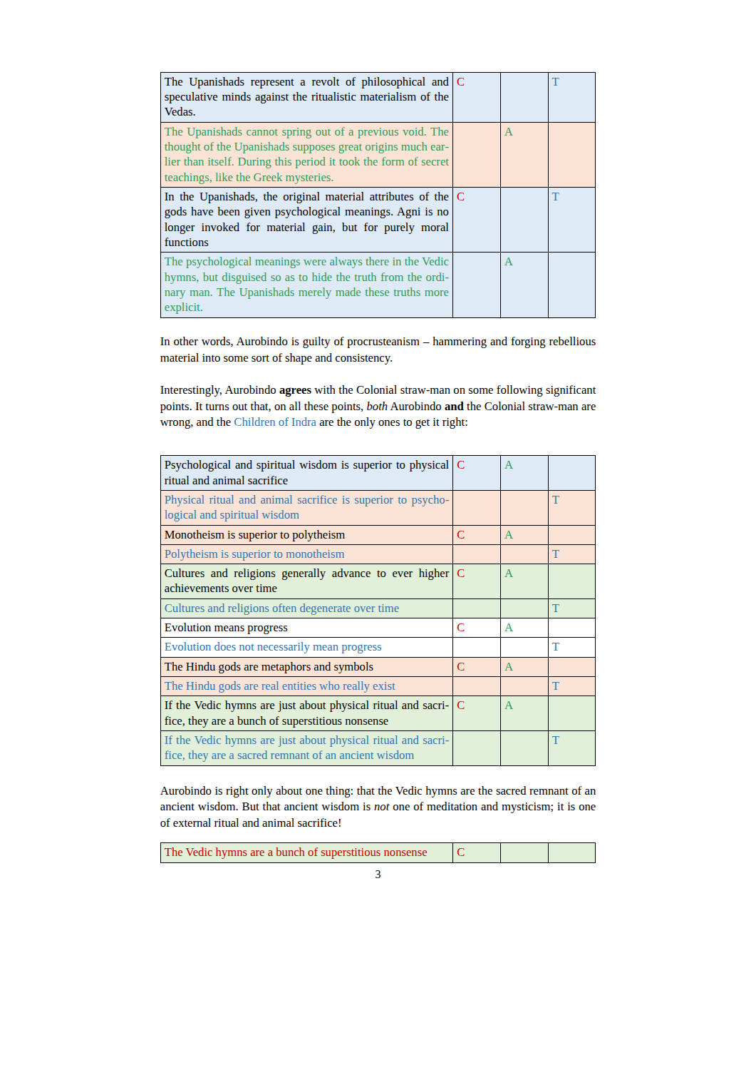| The Upanishads represent a revolt of philosophical and speculative minds against the ritualistic materialism of the Vedas. | C | | T |
| The Upanishads cannot spring out of a previous void. The thought of the Upanishads supposes great origins much earlier than itself. During this period it took the form of secret teachings, like the Greek mysteries. | | A | |
| In the Upanishads, the original material attributes of the gods have been given psychological meanings. Agni is no longer invoked for material gain, but for purely moral functions | C | | T |
| The psychological meanings were always there in the Vedic hymns, but disguised so as to hide the truth from the ordinary man. The Upanishads merely made these truths more explicit. | | A | |
In other words, Aurobindo is guilty of procrusteanism – hammering and forging rebellious material into some sort of shape and consistency.
Interestingly, Aurobindo agrees with the Colonial straw-man on some following significant points. It turns out that, on all these points, both Aurobindo and the Colonial straw-man are wrong, and the Children of Indra are the only ones to get it right:
| Psychological and spiritual wisdom is superior to physical ritual and animal sacrifice | C | A | |
| Physical ritual and animal sacrifice is superior to psychological and spiritual wisdom | | | T |
| Monotheism is superior to polytheism | C | A | |
| Polytheism is superior to monotheism | | | T |
| Cultures and religions generally advance to ever higher achievements over time | C | A | |
| Cultures and religions often degenerate over time | | | T |
| Evolution means progress | C | A | |
| Evolution does not necessarily mean progress | | | T |
| The Hindu gods are metaphors and symbols | C | A | |
| The Hindu gods are real entities who really exist | | | T |
| If the Vedic hymns are just about physical ritual and sacrifice, they are a bunch of superstitious nonsense | C | A | |
| If the Vedic hymns are just about physical ritual and sacrifice, they are a sacred remnant of an ancient wisdom | | | T |
Aurobindo is right only about one thing: that the Vedic hymns are the sacred remnant of an ancient wisdom. But that ancient wisdom is not one of meditation and mysticism; it is one of external ritual and animal sacrifice!
| The Vedic hymns are a bunch of superstitious nonsense | C | | |
3